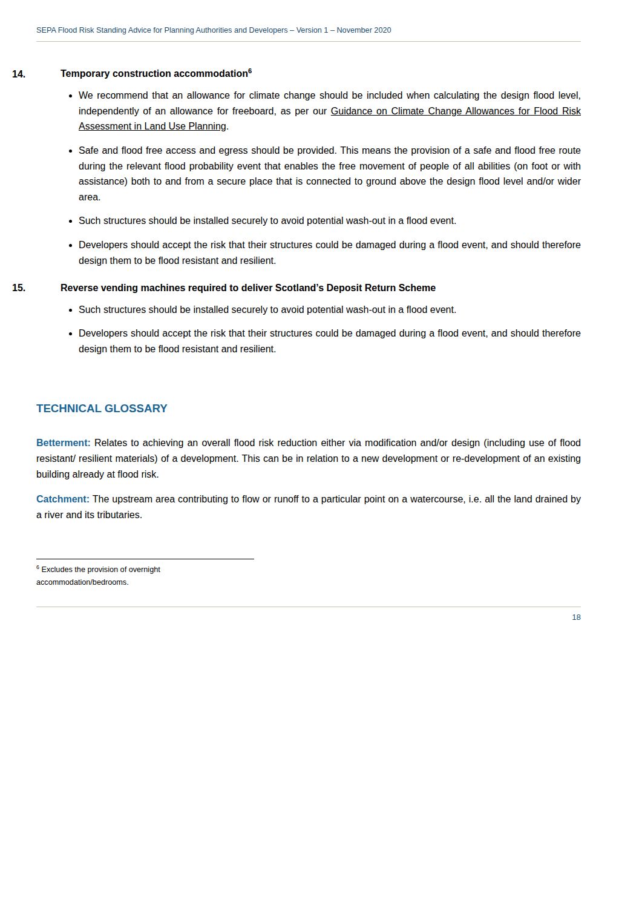SEPA Flood Risk Standing Advice for Planning Authorities and Developers – Version 1 – November 2020
Temporary construction accommodation6
We recommend that an allowance for climate change should be included when calculating the design flood level, independently of an allowance for freeboard, as per our Guidance on Climate Change Allowances for Flood Risk Assessment in Land Use Planning.
Safe and flood free access and egress should be provided. This means the provision of a safe and flood free route during the relevant flood probability event that enables the free movement of people of all abilities (on foot or with assistance) both to and from a secure place that is connected to ground above the design flood level and/or wider area.
Such structures should be installed securely to avoid potential wash-out in a flood event.
Developers should accept the risk that their structures could be damaged during a flood event, and should therefore design them to be flood resistant and resilient.
Reverse vending machines required to deliver Scotland’s Deposit Return Scheme
Such structures should be installed securely to avoid potential wash-out in a flood event.
Developers should accept the risk that their structures could be damaged during a flood event, and should therefore design them to be flood resistant and resilient.
TECHNICAL GLOSSARY
Betterment: Relates to achieving an overall flood risk reduction either via modification and/or design (including use of flood resistant/ resilient materials) of a development. This can be in relation to a new development or re-development of an existing building already at flood risk.
Catchment: The upstream area contributing to flow or runoff to a particular point on a watercourse, i.e. all the land drained by a river and its tributaries.
6 Excludes the provision of overnight accommodation/bedrooms.
18